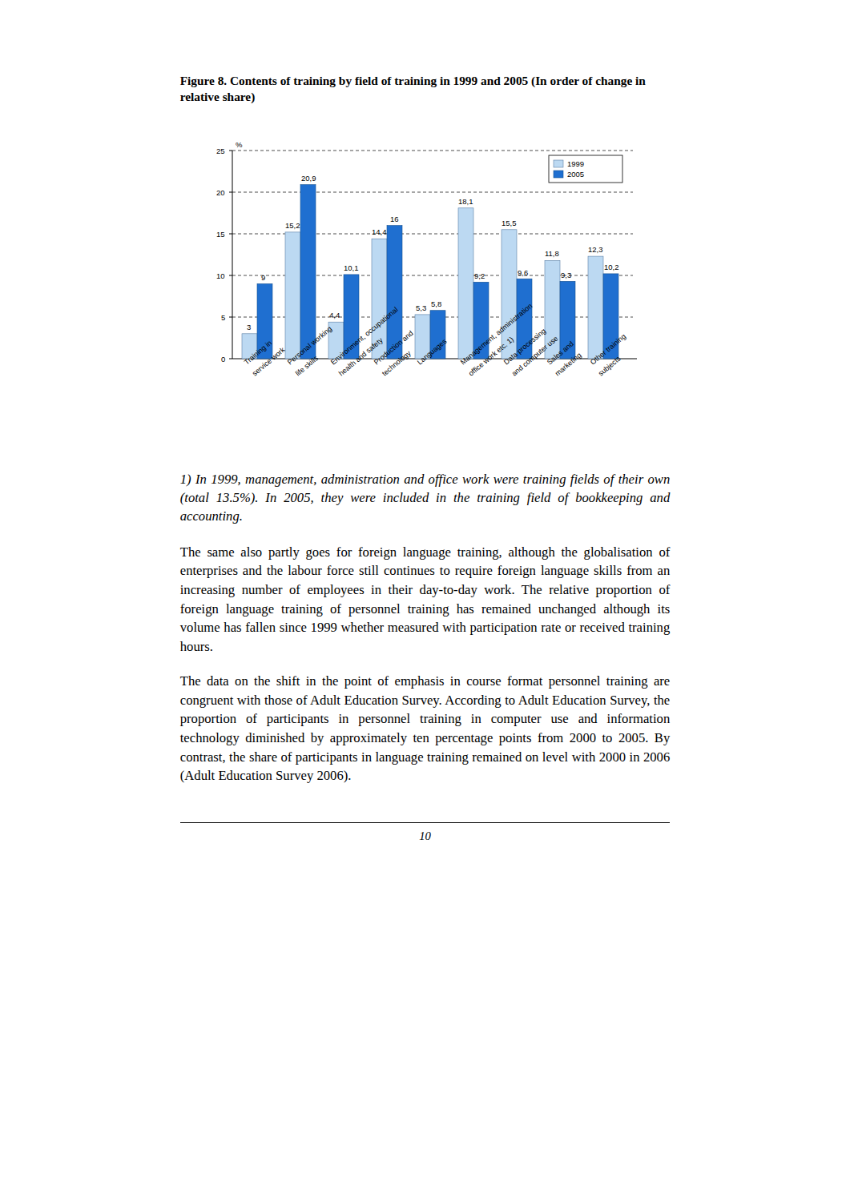Figure 8. Contents of training by field of training in 1999 and 2005 (In order of change in relative share)
% 25 20 15 10 5 0 1999 2005 3 9 15,2 20,9 4,4 10,1 14,4 16 5,3 5,8 18,1 9,2 15,5 9,6 11,8 9,3 12,3 10,2 Training in service work Personal working life skills Environment, occupational health and safety Production and technology Languages Management, administration office work etc. 1) Data processing and computer use Sales and marketing Other training subjects
1) In 1999, management, administration and office work were training fields of their own (total 13.5%). In 2005, they were included in the training field of bookkeeping and accounting.
The same also partly goes for foreign language training, although the globalisation of enterprises and the labour force still continues to require foreign language skills from an increasing number of employees in their day-to-day work. The relative proportion of foreign language training of personnel training has remained unchanged although its volume has fallen since 1999 whether measured with participation rate or received training hours.
The data on the shift in the point of emphasis in course format personnel training are congruent with those of Adult Education Survey. According to Adult Education Survey, the proportion of participants in personnel training in computer use and information technology diminished by approximately ten percentage points from 2000 to 2005. By contrast, the share of participants in language training remained on level with 2000 in 2006 (Adult Education Survey 2006).
10